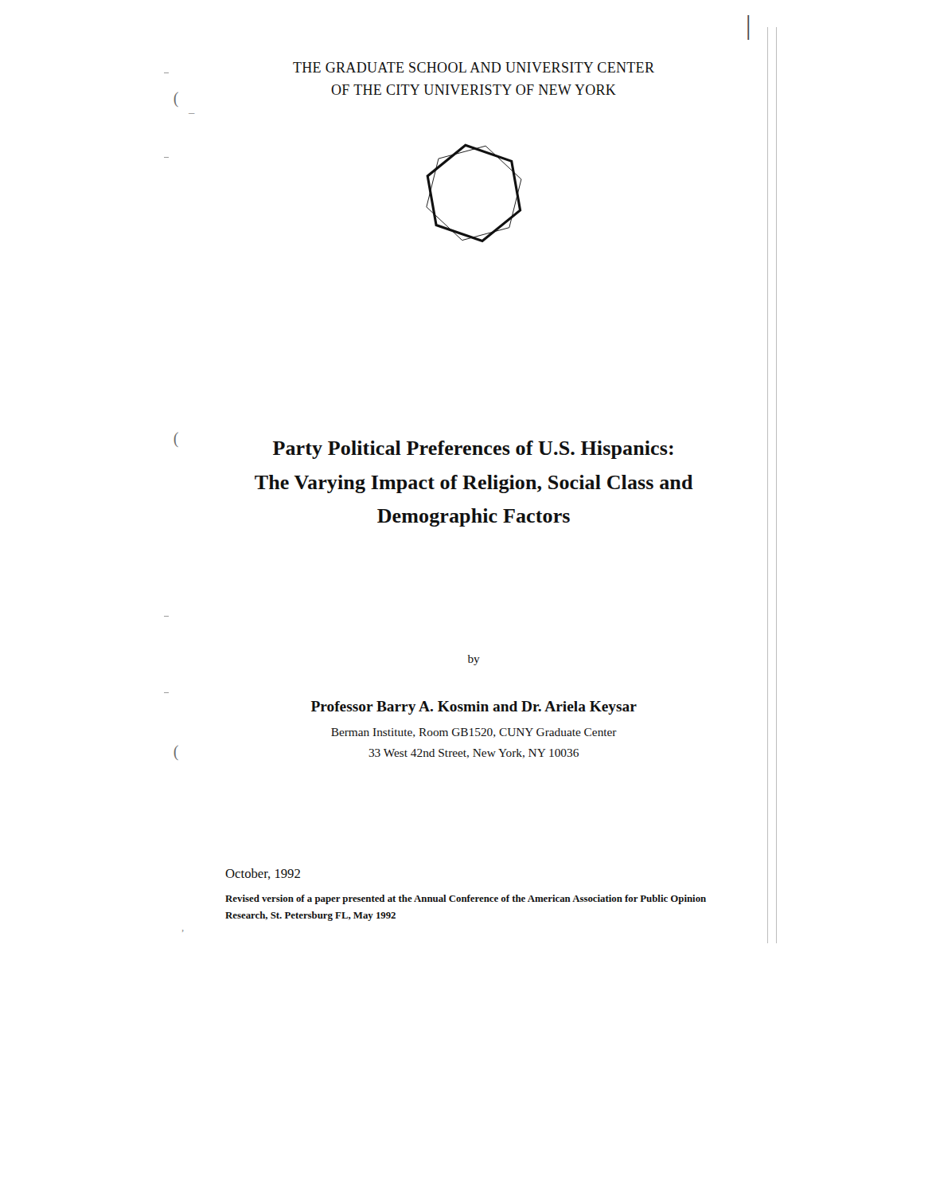|
(
–
(
(
The Graduate School and University Center
of the City Univeristy of New York
Party Political Preferences of U.S. Hispanics:
The Varying Impact of Religion, Social Class and
Demographic Factors
by
Professor Barry A. Kosmin and Dr. Ariela Keysar
Berman Institute, Room GB1520, CUNY Graduate Center
33 West 42nd Street, New York, NY 10036
October, 1992
Revised version of a paper presented at the Annual Conference of the American Association for Public Opinion Research, St. Petersburg FL, May 1992
’